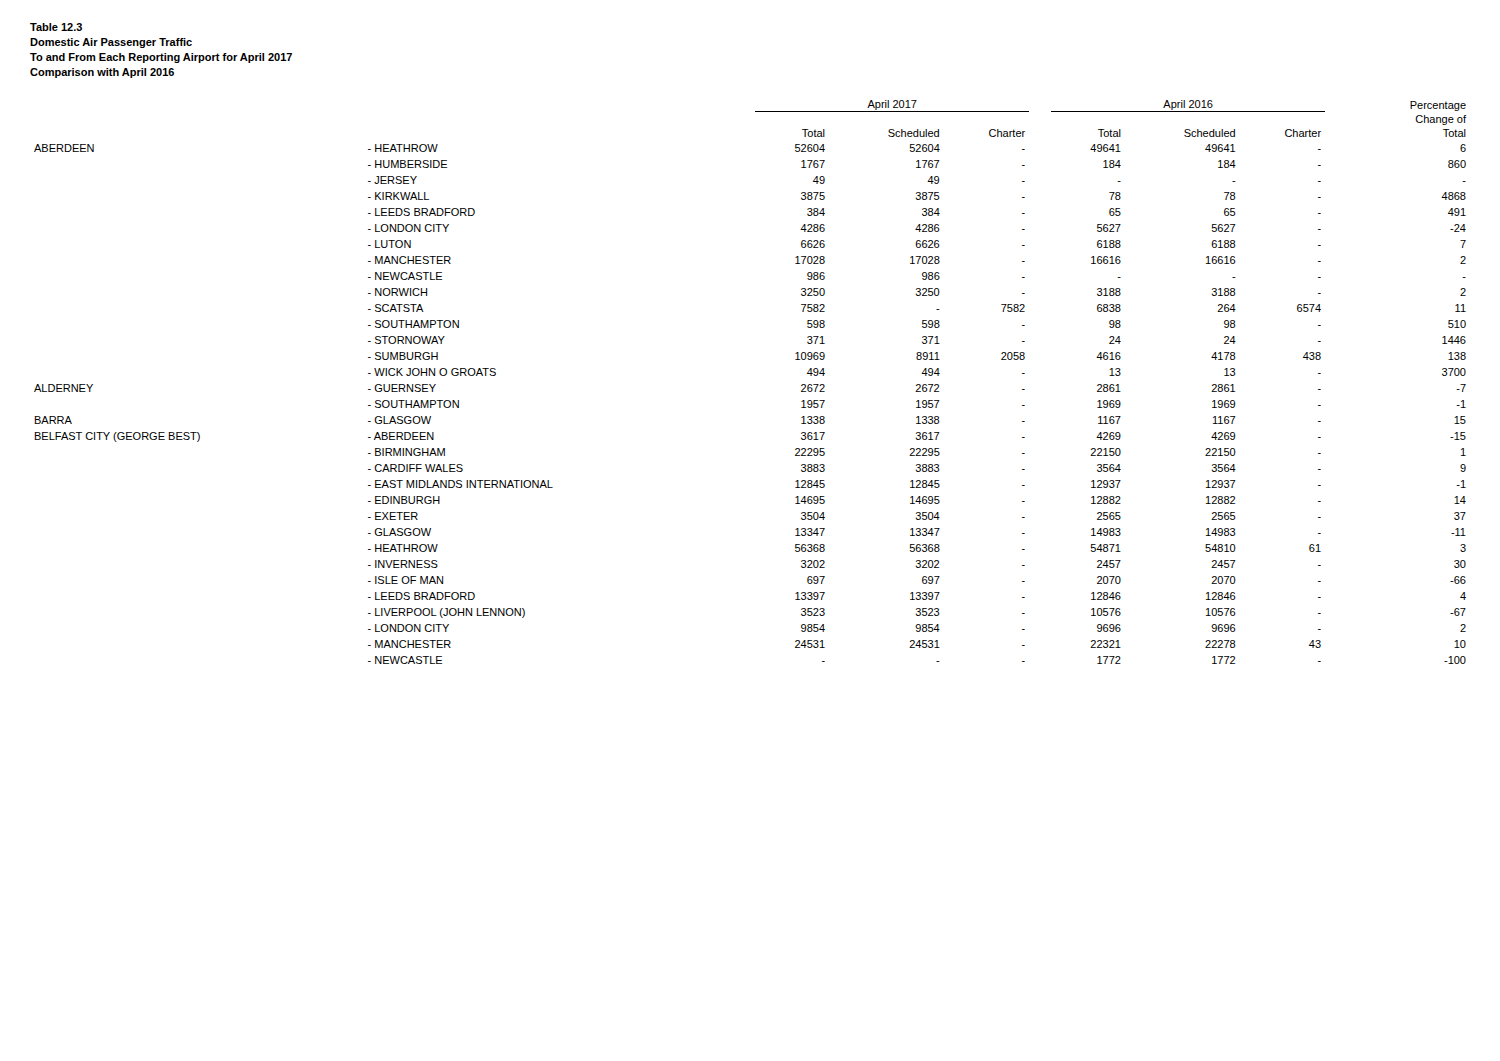Table 12.3
Domestic Air Passenger Traffic
To and From Each Reporting Airport for April 2017
Comparison with April 2016
| | | | April 2017 | | April 2016 | | Percentage |
| --- | --- | --- | --- | --- | --- | --- | --- |
| | | | | | | | Change of |
| | | | Total | Scheduled | Charter | | Total | Scheduled | Charter | | Total |
| ABERDEEN | - HEATHROW | | 52604 | 52604 | - | | 49641 | 49641 | - | | 6 |
| | - HUMBERSIDE | | 1767 | 1767 | - | | 184 | 184 | - | | 860 |
| | - JERSEY | | 49 | 49 | - | | - | - | - | | - |
| | - KIRKWALL | | 3875 | 3875 | - | | 78 | 78 | - | | 4868 |
| | - LEEDS BRADFORD | | 384 | 384 | - | | 65 | 65 | - | | 491 |
| | - LONDON CITY | | 4286 | 4286 | - | | 5627 | 5627 | - | | -24 |
| | - LUTON | | 6626 | 6626 | - | | 6188 | 6188 | - | | 7 |
| | - MANCHESTER | | 17028 | 17028 | - | | 16616 | 16616 | - | | 2 |
| | - NEWCASTLE | | 986 | 986 | - | | - | - | - | | - |
| | - NORWICH | | 3250 | 3250 | - | | 3188 | 3188 | - | | 2 |
| | - SCATSTA | | 7582 | - | 7582 | | 6838 | 264 | 6574 | | 11 |
| | - SOUTHAMPTON | | 598 | 598 | - | | 98 | 98 | - | | 510 |
| | - STORNOWAY | | 371 | 371 | - | | 24 | 24 | - | | 1446 |
| | - SUMBURGH | | 10969 | 8911 | 2058 | | 4616 | 4178 | 438 | | 138 |
| | - WICK JOHN O GROATS | | 494 | 494 | - | | 13 | 13 | - | | 3700 |
| ALDERNEY | - GUERNSEY | | 2672 | 2672 | - | | 2861 | 2861 | - | | -7 |
| | - SOUTHAMPTON | | 1957 | 1957 | - | | 1969 | 1969 | - | | -1 |
| BARRA | - GLASGOW | | 1338 | 1338 | - | | 1167 | 1167 | - | | 15 |
| BELFAST CITY (GEORGE BEST) | - ABERDEEN | | 3617 | 3617 | - | | 4269 | 4269 | - | | -15 |
| | - BIRMINGHAM | | 22295 | 22295 | - | | 22150 | 22150 | - | | 1 |
| | - CARDIFF WALES | | 3883 | 3883 | - | | 3564 | 3564 | - | | 9 |
| | - EAST MIDLANDS INTERNATIONAL | | 12845 | 12845 | - | | 12937 | 12937 | - | | -1 |
| | - EDINBURGH | | 14695 | 14695 | - | | 12882 | 12882 | - | | 14 |
| | - EXETER | | 3504 | 3504 | - | | 2565 | 2565 | - | | 37 |
| | - GLASGOW | | 13347 | 13347 | - | | 14983 | 14983 | - | | -11 |
| | - HEATHROW | | 56368 | 56368 | - | | 54871 | 54810 | 61 | | 3 |
| | - INVERNESS | | 3202 | 3202 | - | | 2457 | 2457 | - | | 30 |
| | - ISLE OF MAN | | 697 | 697 | - | | 2070 | 2070 | - | | -66 |
| | - LEEDS BRADFORD | | 13397 | 13397 | - | | 12846 | 12846 | - | | 4 |
| | - LIVERPOOL (JOHN LENNON) | | 3523 | 3523 | - | | 10576 | 10576 | - | | -67 |
| | - LONDON CITY | | 9854 | 9854 | - | | 9696 | 9696 | - | | 2 |
| | - MANCHESTER | | 24531 | 24531 | - | | 22321 | 22278 | 43 | | 10 |
| | - NEWCASTLE | | - | - | - | | 1772 | 1772 | - | | -100 |